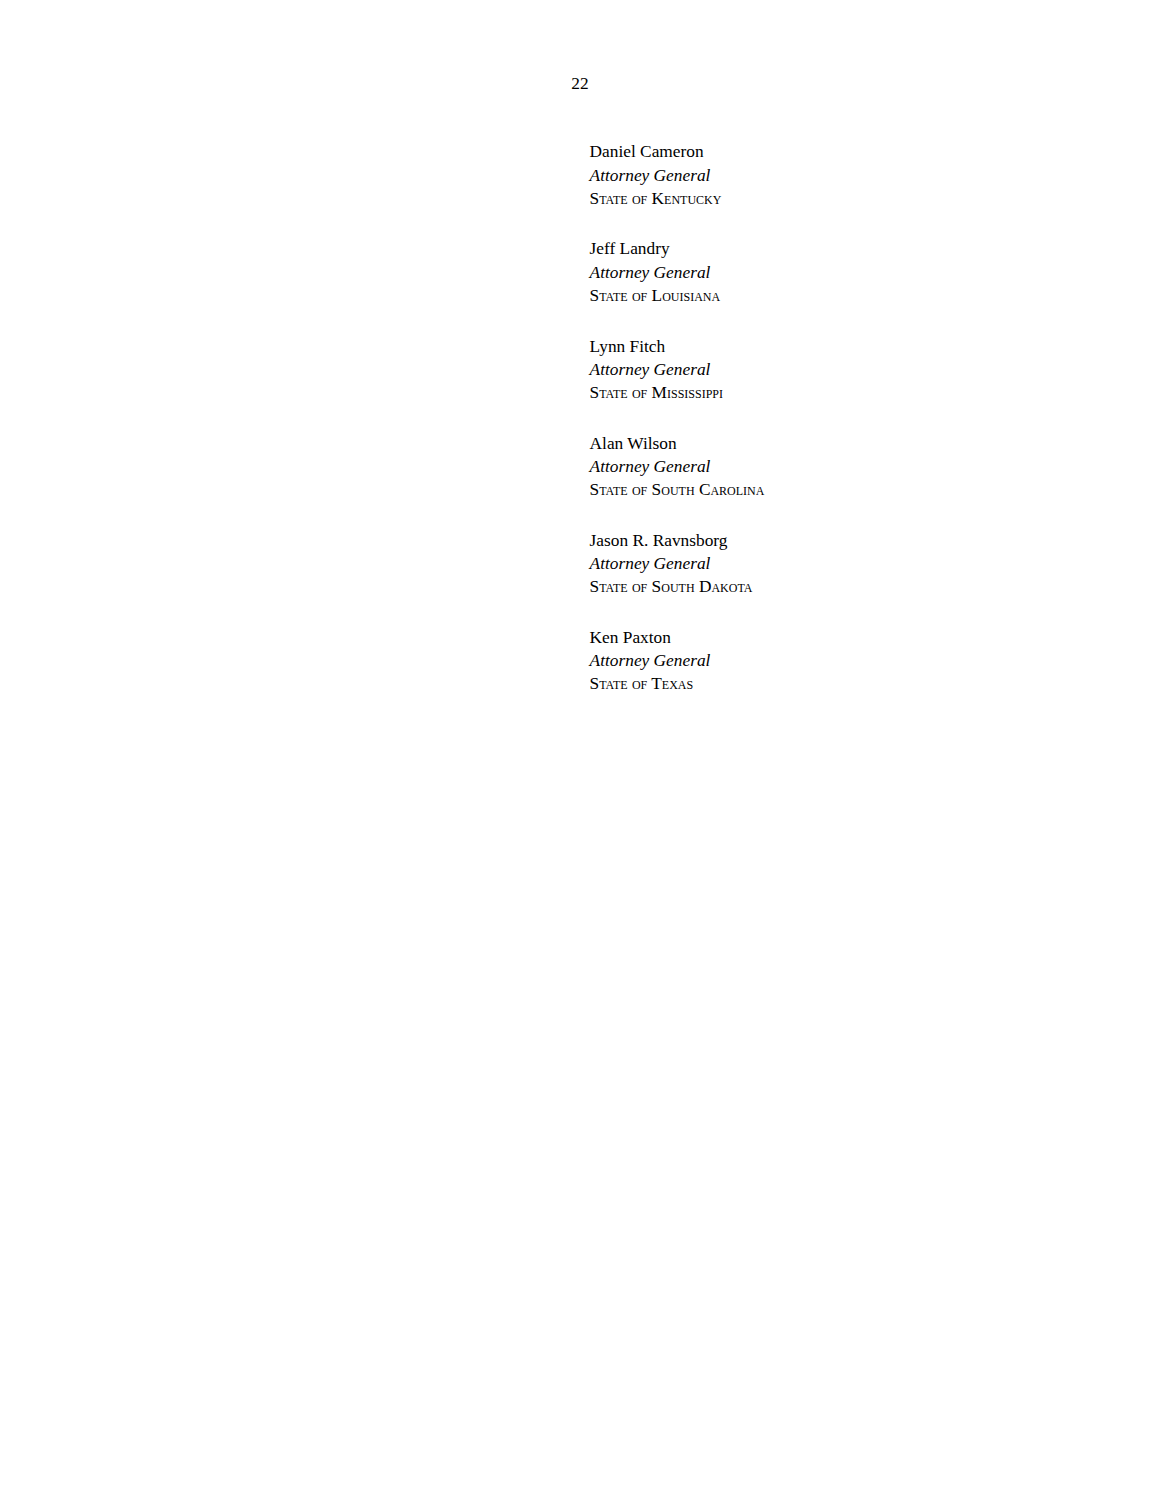22
Daniel Cameron Attorney General State of Kentucky
Jeff Landry Attorney General State of Louisiana
Lynn Fitch Attorney General State of Mississippi
Alan Wilson Attorney General State of South Carolina
Jason R. Ravnsborg Attorney General State of South Dakota
Ken Paxton Attorney General State of Texas